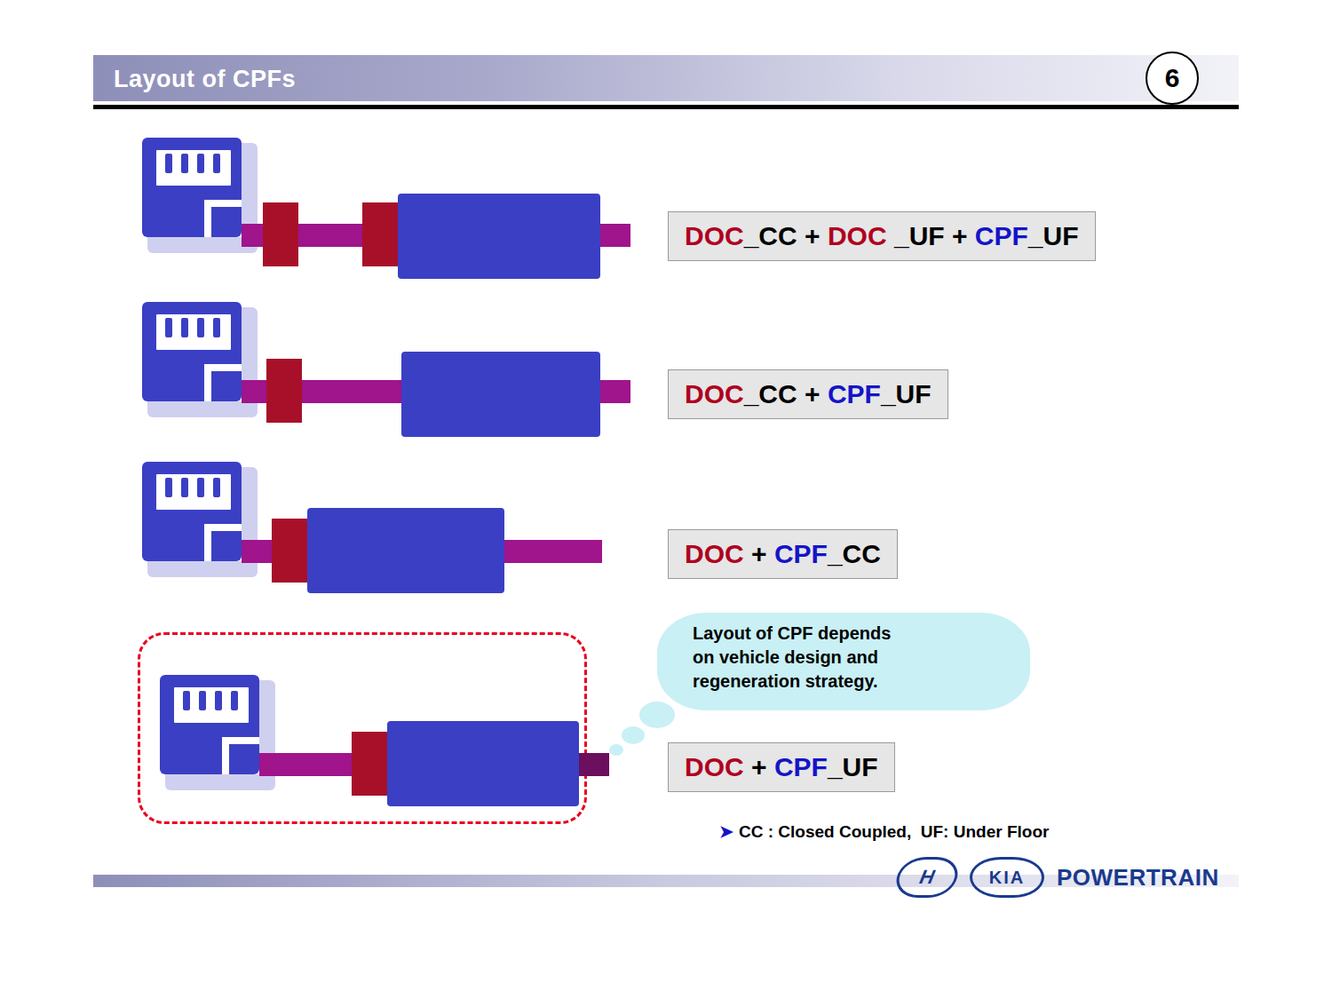Layout of CPFs
6
DOC_CC + DOC _UF + CPF_UF
DOC_CC + CPF_UF
DOC + CPF_CC
Layout of CPF depends
on vehicle design and
regeneration strategy.
DOC + CPF_UF
➤CC : Closed Coupled, UF: Under Floor
H
KIA
POWERTRAIN